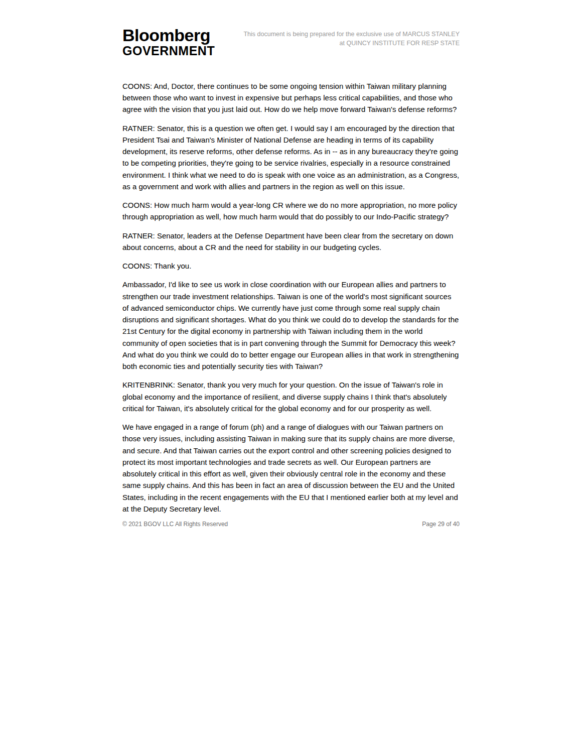Bloomberg GOVERNMENT
This document is being prepared for the exclusive use of MARCUS STANLEY
at QUINCY INSTITUTE FOR RESP STATE
COONS: And, Doctor, there continues to be some ongoing tension within Taiwan military planning between those who want to invest in expensive but perhaps less critical capabilities, and those who agree with the vision that you just laid out. How do we help move forward Taiwan's defense reforms?
RATNER: Senator, this is a question we often get. I would say I am encouraged by the direction that President Tsai and Taiwan's Minister of National Defense are heading in terms of its capability development, its reserve reforms, other defense reforms. As in -- as in any bureaucracy they're going to be competing priorities, they're going to be service rivalries, especially in a resource constrained environment. I think what we need to do is speak with one voice as an administration, as a Congress, as a government and work with allies and partners in the region as well on this issue.
COONS: How much harm would a year-long CR where we do no more appropriation, no more policy through appropriation as well, how much harm would that do possibly to our Indo-Pacific strategy?
RATNER: Senator, leaders at the Defense Department have been clear from the secretary on down about concerns, about a CR and the need for stability in our budgeting cycles.
COONS: Thank you.
Ambassador, I'd like to see us work in close coordination with our European allies and partners to strengthen our trade investment relationships. Taiwan is one of the world's most significant sources of advanced semiconductor chips. We currently have just come through some real supply chain disruptions and significant shortages. What do you think we could do to develop the standards for the 21st Century for the digital economy in partnership with Taiwan including them in the world community of open societies that is in part convening through the Summit for Democracy this week? And what do you think we could do to better engage our European allies in that work in strengthening both economic ties and potentially security ties with Taiwan?
KRITENBRINK: Senator, thank you very much for your question. On the issue of Taiwan's role in global economy and the importance of resilient, and diverse supply chains I think that's absolutely critical for Taiwan, it's absolutely critical for the global economy and for our prosperity as well.
We have engaged in a range of forum (ph) and a range of dialogues with our Taiwan partners on those very issues, including assisting Taiwan in making sure that its supply chains are more diverse, and secure. And that Taiwan carries out the export control and other screening policies designed to protect its most important technologies and trade secrets as well. Our European partners are absolutely critical in this effort as well, given their obviously central role in the economy and these same supply chains. And this has been in fact an area of discussion between the EU and the United States, including in the recent engagements with the EU that I mentioned earlier both at my level and at the Deputy Secretary level.
© 2021 BGOV LLC All Rights Reserved
Page 29 of 40